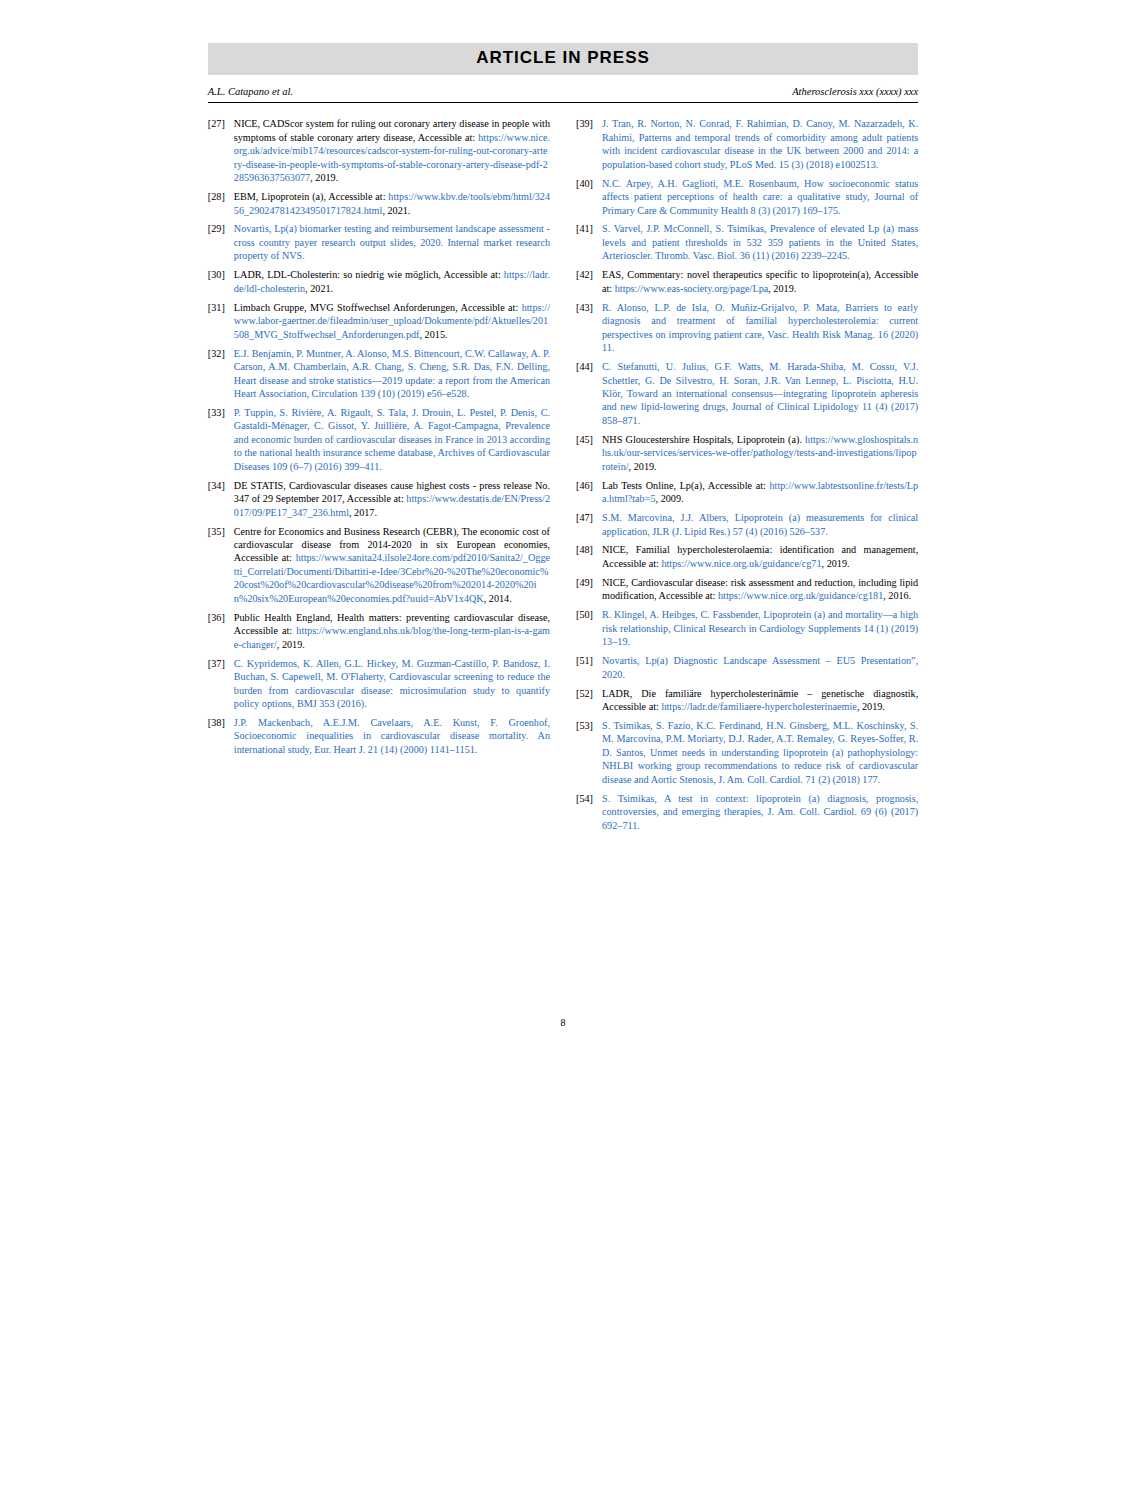ARTICLE IN PRESS
A.L. Catapano et al.
Atherosclerosis xxx (xxxx) xxx
[27] NICE, CADScor system for ruling out coronary artery disease in people with symptoms of stable coronary artery disease, Accessible at: https://www.nice.org.uk/advice/mib174/resources/cadscor-system-for-ruling-out-coronary-artery-disease-in-people-with-symptoms-of-stable-coronary-artery-disease-pdf-2285963637563077, 2019.
[28] EBM, Lipoprotein (a), Accessible at: https://www.kbv.de/tools/ebm/html/32456_2902478142349501717824.html, 2021.
[29] Novartis, Lp(a) biomarker testing and reimbursement landscape assessment - cross country payer research output slides, 2020. Internal market research property of NVS.
[30] LADR, LDL-Cholesterin: so niedrig wie möglich, Accessible at: https://ladr.de/ldl-cholesterin, 2021.
[31] Limbach Gruppe, MVG Stoffwechsel Anforderungen, Accessible at: https://www.labor-gaertner.de/fileadmin/user_upload/Dokumente/pdf/Aktuelles/201508_MVG_Stoffwechsel_Anforderungen.pdf, 2015.
[32] E.J. Benjamin, P. Muntner, A. Alonso, M.S. Bittencourt, C.W. Callaway, A. P. Carson, A.M. Chamberlain, A.R. Chang, S. Cheng, S.R. Das, F.N. Delling, Heart disease and stroke statistics—2019 update: a report from the American Heart Association, Circulation 139 (10) (2019) e56–e528.
[33] P. Tuppin, S. Rivière, A. Rigault, S. Tala, J. Drouin, L. Pestel, P. Denis, C. Gastaldi-Ménager, C. Gissot, Y. Juillière, A. Fagot-Campagna, Prevalence and economic burden of cardiovascular diseases in France in 2013 according to the national health insurance scheme database, Archives of Cardiovascular Diseases 109 (6–7) (2016) 399–411.
[34] DE STATIS, Cardiovascular diseases cause highest costs - press release No. 347 of 29 September 2017, Accessible at: https://www.destatis.de/EN/Press/2017/09/PE17_347_236.html, 2017.
[35] Centre for Economics and Business Research (CEBR), The economic cost of cardiovascular disease from 2014-2020 in six European economies, Accessible at: https://www.sanita24.ilsole24ore.com/pdf2010/Sanita2/_Oggetti_Correlati/Documenti/Dibattiti-e-Idee/3Cebr%20-%20The%20economic%20cost%20of%20cardiovascular%20disease%20from%202014-2020%20in%20six%20European%20economies.pdf?uuid=AbV1x4QK, 2014.
[36] Public Health England, Health matters: preventing cardiovascular disease, Accessible at: https://www.england.nhs.uk/blog/the-long-term-plan-is-a-game-changer/, 2019.
[37] C. Kypridemos, K. Allen, G.L. Hickey, M. Guzman-Castillo, P. Bandosz, I. Buchan, S. Capewell, M. O'Flaherty, Cardiovascular screening to reduce the burden from cardiovascular disease: microsimulation study to quantify policy options, BMJ 353 (2016).
[38] J.P. Mackenbach, A.E.J.M. Cavelaars, A.E. Kunst, F. Groenhof, Socioeconomic inequalities in cardiovascular disease mortality. An international study, Eur. Heart J. 21 (14) (2000) 1141–1151.
[39] J. Tran, R. Norton, N. Conrad, F. Rahimian, D. Canoy, M. Nazarzadeh, K. Rahimi, Patterns and temporal trends of comorbidity among adult patients with incident cardiovascular disease in the UK between 2000 and 2014: a population-based cohort study, PLoS Med. 15 (3) (2018) e1002513.
[40] N.C. Arpey, A.H. Gaglioti, M.E. Rosenbaum, How socioeconomic status affects patient perceptions of health care: a qualitative study, Journal of Primary Care & Community Health 8 (3) (2017) 169–175.
[41] S. Varvel, J.P. McConnell, S. Tsimikas, Prevalence of elevated Lp (a) mass levels and patient thresholds in 532 359 patients in the United States, Arterioscler. Thromb. Vasc. Biol. 36 (11) (2016) 2239–2245.
[42] EAS, Commentary: novel therapeutics specific to lipoprotein(a), Accessible at: https://www.eas-society.org/page/Lpa, 2019.
[43] R. Alonso, L.P. de Isla, O. Muñiz-Grijalvo, P. Mata, Barriers to early diagnosis and treatment of familial hypercholesterolemia: current perspectives on improving patient care, Vasc. Health Risk Manag. 16 (2020) 11.
[44] C. Stefanutti, U. Julius, G.F. Watts, M. Harada-Shiba, M. Cossu, V.J. Schettler, G. De Silvestro, H. Soran, J.R. Van Lennep, L. Pisciotta, H.U. Klör, Toward an international consensus—integrating lipoprotein apheresis and new lipid-lowering drugs, Journal of Clinical Lipidology 11 (4) (2017) 858–871.
[45] NHS Gloucestershire Hospitals, Lipoprotein (a). https://www.gloshospitals.nhs.uk/our-services/services-we-offer/pathology/tests-and-investigations/lipoprotein/, 2019.
[46] Lab Tests Online, Lp(a), Accessible at: http://www.labtestsonline.fr/tests/Lpa.html?tab=5, 2009.
[47] S.M. Marcovina, J.J. Albers, Lipoprotein (a) measurements for clinical application, JLR (J. Lipid Res.) 57 (4) (2016) 526–537.
[48] NICE, Familial hypercholesterolaemia: identification and management, Accessible at: https://www.nice.org.uk/guidance/cg71, 2019.
[49] NICE, Cardiovascular disease: risk assessment and reduction, including lipid modification, Accessible at: https://www.nice.org.uk/guidance/cg181, 2016.
[50] R. Klingel, A. Heibges, C. Fassbender, Lipoprotein (a) and mortality—a high risk relationship, Clinical Research in Cardiology Supplements 14 (1) (2019) 13–19.
[51] Novartis, Lp(a) Diagnostic Landscape Assessment – EU5 Presentation”, 2020.
[52] LADR, Die familiäre hypercholesterinämie – genetische diagnostik, Accessible at: https://ladr.de/familiaere-hypercholesterinaemie, 2019.
[53] S. Tsimikas, S. Fazio, K.C. Ferdinand, H.N. Ginsberg, M.L. Koschinsky, S. M. Marcovina, P.M. Moriarty, D.J. Rader, A.T. Remaley, G. Reyes-Soffer, R. D. Santos, Unmet needs in understanding lipoprotein (a) pathophysiology: NHLBI working group recommendations to reduce risk of cardiovascular disease and Aortic Stenosis, J. Am. Coll. Cardiol. 71 (2) (2018) 177.
[54] S. Tsimikas, A test in context: lipoprotein (a) diagnosis, prognosis, controversies, and emerging therapies, J. Am. Coll. Cardiol. 69 (6) (2017) 692–711.
8